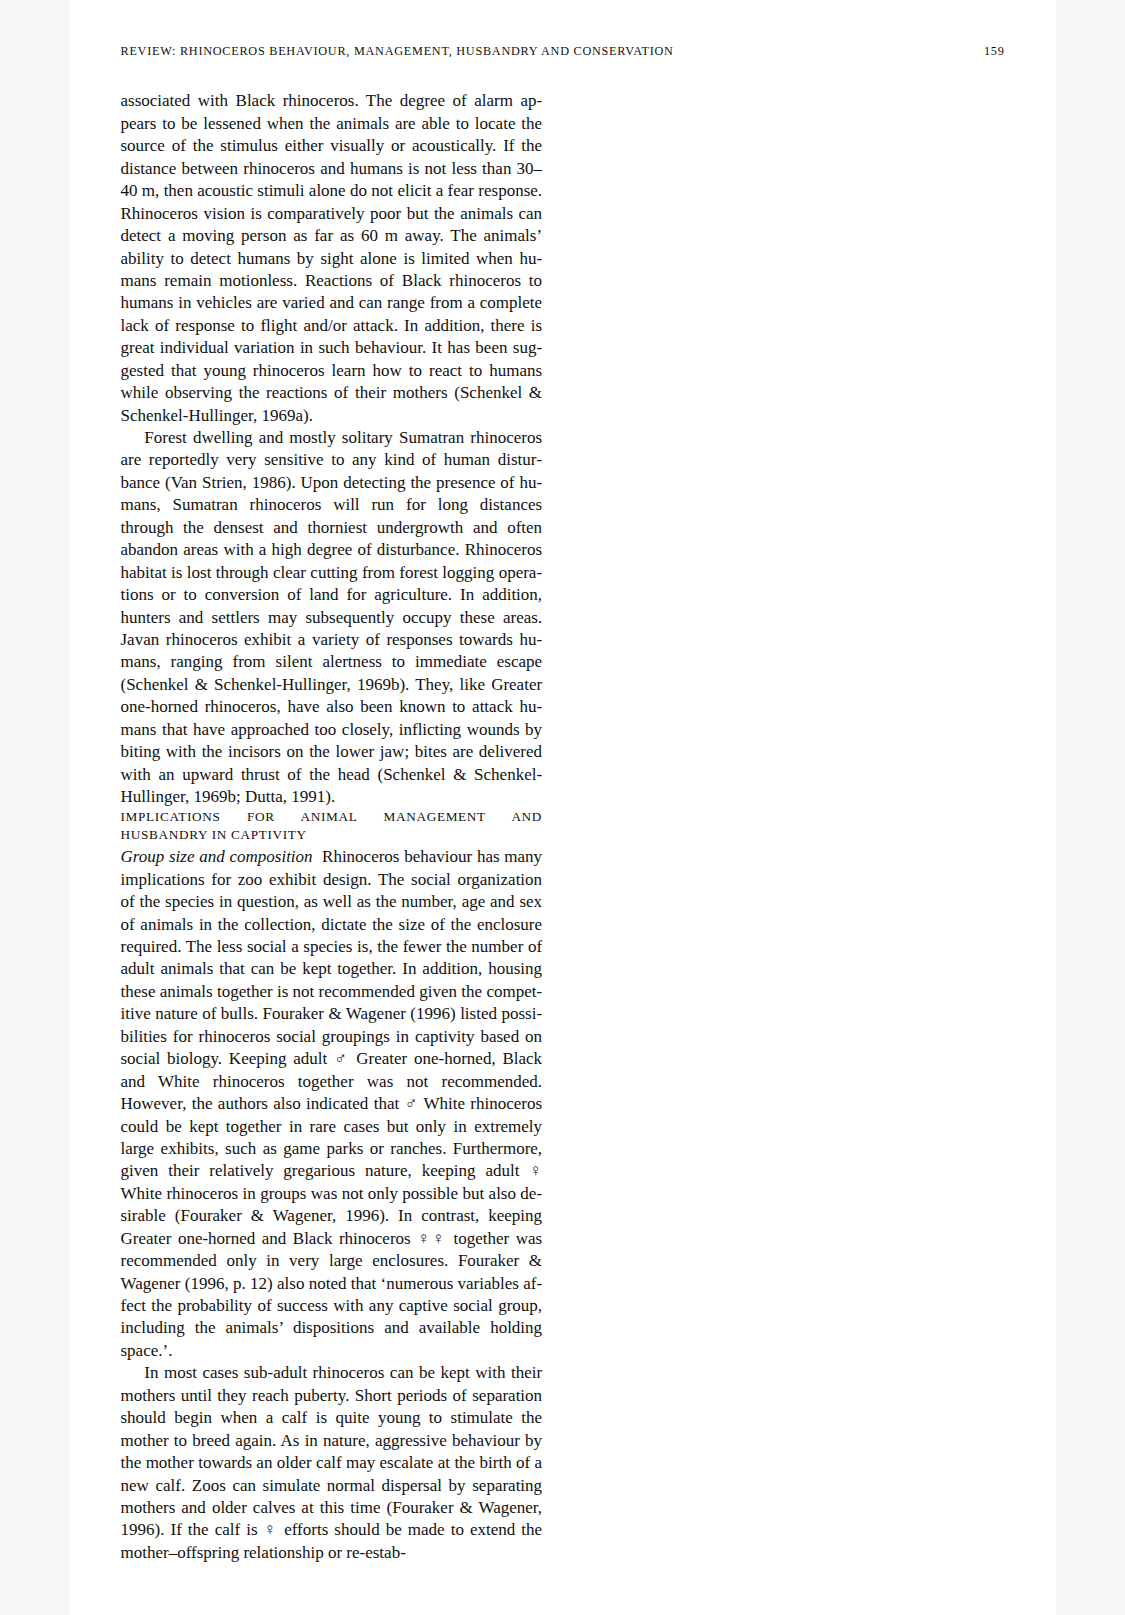Review: Rhinoceros behaviour, management, husbandry and conservation 159
associated with Black rhinoceros. The degree of alarm appears to be lessened when the animals are able to locate the source of the stimulus either visually or acoustically. If the distance between rhinoceros and humans is not less than 30–40 m, then acoustic stimuli alone do not elicit a fear response. Rhinoceros vision is comparatively poor but the animals can detect a moving person as far as 60 m away. The animals’ ability to detect humans by sight alone is limited when humans remain motionless. Reactions of Black rhinoceros to humans in vehicles are varied and can range from a complete lack of response to flight and/or attack. In addition, there is great individual variation in such behaviour. It has been suggested that young rhinoceros learn how to react to humans while observing the reactions of their mothers (Schenkel & Schenkel-Hullinger, 1969a).
Forest dwelling and mostly solitary Sumatran rhinoceros are reportedly very sensitive to any kind of human disturbance (Van Strien, 1986). Upon detecting the presence of humans, Sumatran rhinoceros will run for long distances through the densest and thorniest undergrowth and often abandon areas with a high degree of disturbance. Rhinoceros habitat is lost through clear cutting from forest logging operations or to conversion of land for agriculture. In addition, hunters and settlers may subsequently occupy these areas. Javan rhinoceros exhibit a variety of responses towards humans, ranging from silent alertness to immediate escape (Schenkel & Schenkel-Hullinger, 1969b). They, like Greater one-horned rhinoceros, have also been known to attack humans that have approached too closely, inflicting wounds by biting with the incisors on the lower jaw; bites are delivered with an upward thrust of the head (Schenkel & Schenkel-Hullinger, 1969b; Dutta, 1991).
Implications for animal management and husbandry in captivity
Group size and composition Rhinoceros behaviour has many implications for zoo exhibit design. The social organization of the species in question, as well as the number, age and sex of animals in the collection, dictate the size of the enclosure required. The less social a species is, the fewer the number of adult animals that can be kept together. In addition, housing these animals together is not recommended given the competitive nature of bulls. Fouraker & Wagener (1996) listed possibilities for rhinoceros social groupings in captivity based on social biology. Keeping adult ♂ Greater one-horned, Black and White rhinoceros together was not recommended. However, the authors also indicated that ♂ White rhinoceros could be kept together in rare cases but only in extremely large exhibits, such as game parks or ranches. Furthermore, given their relatively gregarious nature, keeping adult ♀ White rhinoceros in groups was not only possible but also desirable (Fouraker & Wagener, 1996). In contrast, keeping Greater one-horned and Black rhinoceros ♀♀ together was recommended only in very large enclosures. Fouraker & Wagener (1996, p. 12) also noted that ‘numerous variables affect the probability of success with any captive social group, including the animals’ dispositions and available holding space.’.
In most cases sub-adult rhinoceros can be kept with their mothers until they reach puberty. Short periods of separation should begin when a calf is quite young to stimulate the mother to breed again. As in nature, aggressive behaviour by the mother towards an older calf may escalate at the birth of a new calf. Zoos can simulate normal dispersal by separating mothers and older calves at this time (Fouraker & Wagener, 1996). If the calf is ♀ efforts should be made to extend the mother–offspring relationship or re-estab-